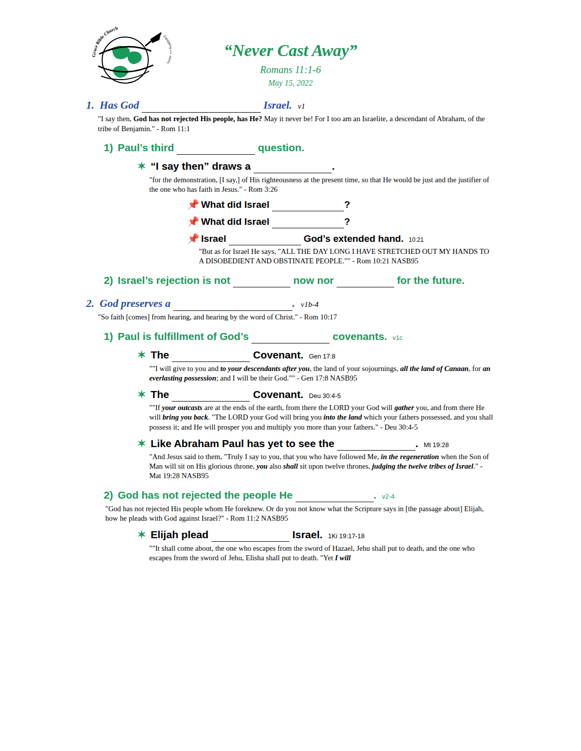Grace Bible Church Equipping the Saints
“Never Cast Away”
Romans 11:1-6
May 15, 2022
1. Has God Israel. v1
"I say then, God has not rejected His people, has He? May it never be! For I too am an Israelite, a descendant of Abraham, of the tribe of Benjamin." - Rom 11:1
1) Paul’s third question.
✶“I say then” draws a .
"for the demonstration, [I say,] of His righteousness at the present time, so that He would be just and the justifier of the one who has faith in Jesus." - Rom 3:26
📌What did Israel ?
📌What did Israel ?
📌Israel God’s extended hand. 10:21
"But as for Israel He says, "ALL THE DAY LONG I HAVE STRETCHED OUT MY HANDS TO A DISOBEDIENT AND OBSTINATE PEOPLE."" - Rom 10:21 NASB95
2) Israel’s rejection is not now nor for the future.
2. God preserves a . v1b-4
"So faith [comes] from hearing, and hearing by the word of Christ." - Rom 10:17
1) Paul is fulfillment of God’s covenants. v1c
✶The Covenant. Gen 17:8
""I will give to you and to your descendants after you, the land of your sojournings, all the land of Canaan, for an everlasting possession; and I will be their God."" - Gen 17:8 NASB95
✶The Covenant. Deu 30:4-5
""If your outcasts are at the ends of the earth, from there the LORD your God will gather you, and from there He will bring you back. "The LORD your God will bring you into the land which your fathers possessed, and you shall possess it; and He will prosper you and multiply you more than your fathers." - Deu 30:4-5
✶Like Abraham Paul has yet to see the . Mt 19:28
"And Jesus said to them, "Truly I say to you, that you who have followed Me, in the regeneration when the Son of Man will sit on His glorious throne, you also shall sit upon twelve thrones, judging the twelve tribes of Israel." - Mat 19:28 NASB95
2) God has not rejected the people He . v2-4
"God has not rejected His people whom He foreknew. Or do you not know what the Scripture says in [the passage about] Elijah, how he pleads with God against Israel?" - Rom 11:2 NASB95
✶Elijah plead Israel. 1Ki 19:17-18
""It shall come about, the one who escapes from the sword of Hazael, Jehu shall put to death, and the one who escapes from the sword of Jehu, Elisha shall put to death. "Yet I will